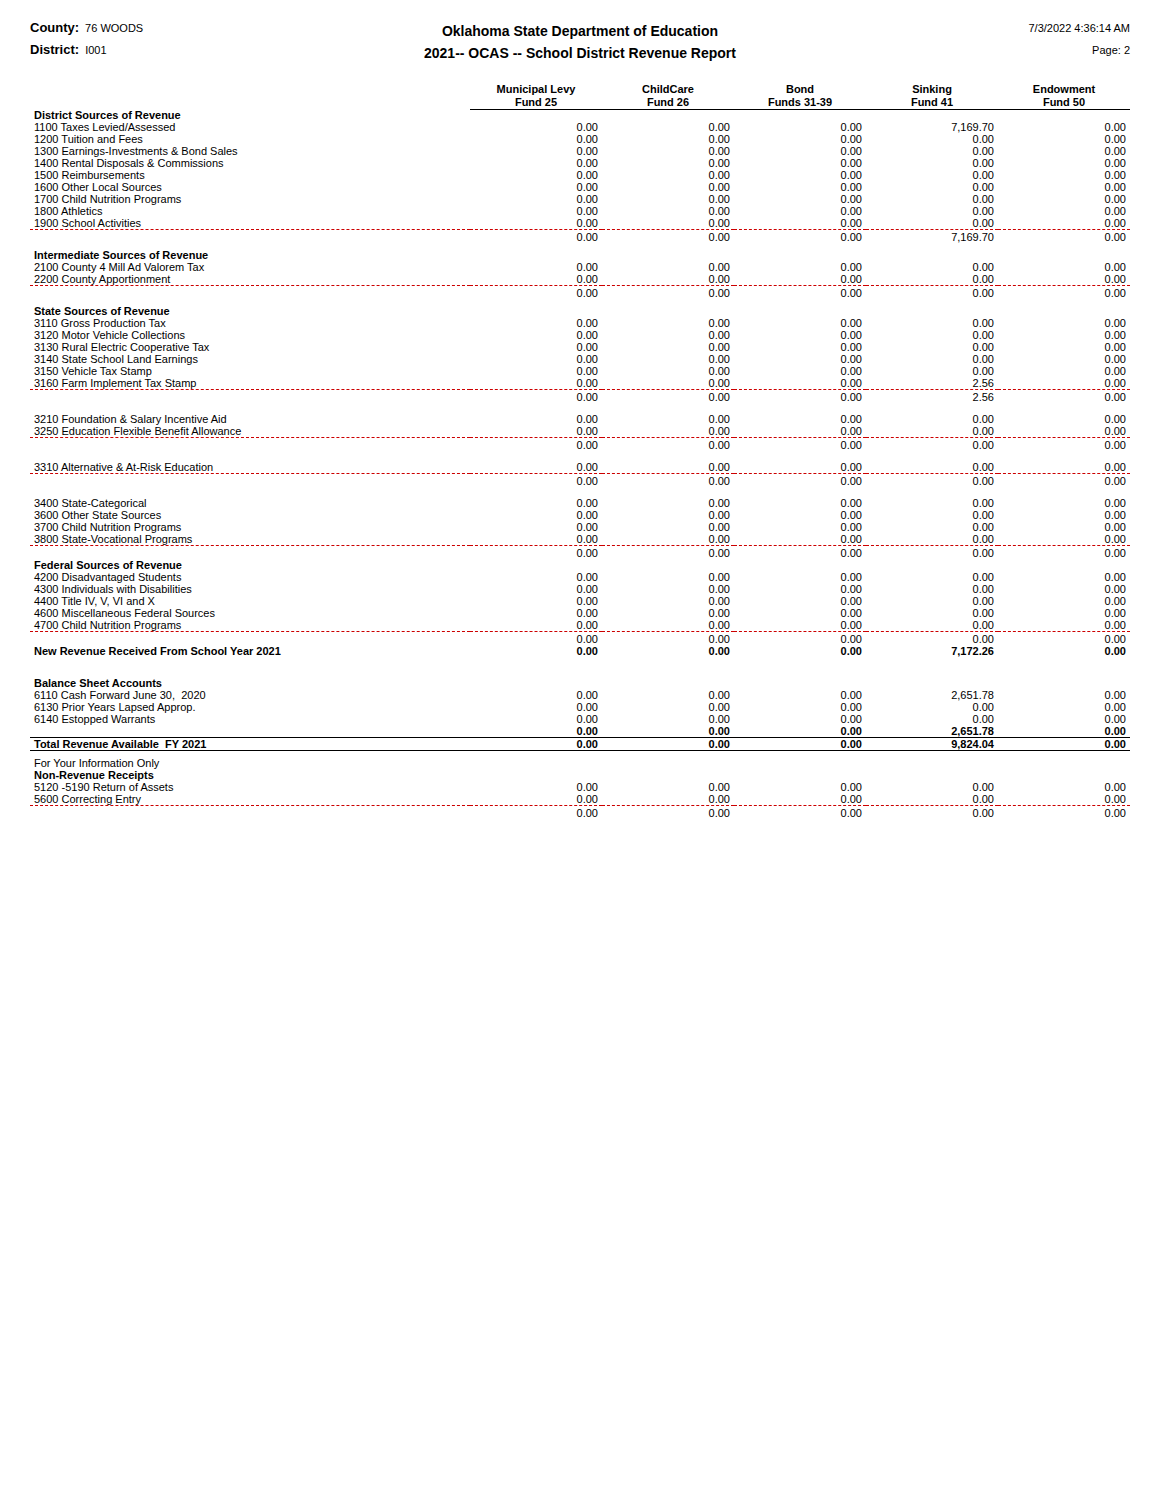| County: 76 WOODS | Oklahoma State Department of Education | 7/3/2022 4:36:14 AM |
| District: I001 | 2021-- OCAS -- School District Revenue Report | Page: 2 |
| | Municipal Levy | ChildCare | Bond | Sinking | Endowment |
| --- | --- | --- | --- | --- | --- |
| | Fund 25 | Fund 26 | Funds 31-39 | Fund 41 | Fund 50 |
| District Sources of Revenue | | | | | |
| 1100 Taxes Levied/Assessed | 0.00 | 0.00 | 0.00 | 7,169.70 | 0.00 |
| 1200 Tuition and Fees | 0.00 | 0.00 | 0.00 | 0.00 | 0.00 |
| 1300 Earnings-Investments & Bond Sales | 0.00 | 0.00 | 0.00 | 0.00 | 0.00 |
| 1400 Rental Disposals & Commissions | 0.00 | 0.00 | 0.00 | 0.00 | 0.00 |
| 1500 Reimbursements | 0.00 | 0.00 | 0.00 | 0.00 | 0.00 |
| 1600 Other Local Sources | 0.00 | 0.00 | 0.00 | 0.00 | 0.00 |
| 1700 Child Nutrition Programs | 0.00 | 0.00 | 0.00 | 0.00 | 0.00 |
| 1800 Athletics | 0.00 | 0.00 | 0.00 | 0.00 | 0.00 |
| 1900 School Activities | 0.00 | 0.00 | 0.00 | 0.00 | 0.00 |
| | 0.00 | 0.00 | 0.00 | 7,169.70 | 0.00 |
| Intermediate Sources of Revenue | | | | | |
| 2100 County 4 Mill Ad Valorem Tax | 0.00 | 0.00 | 0.00 | 0.00 | 0.00 |
| 2200 County Apportionment | 0.00 | 0.00 | 0.00 | 0.00 | 0.00 |
| | 0.00 | 0.00 | 0.00 | 0.00 | 0.00 |
| State Sources of Revenue | | | | | |
| 3110 Gross Production Tax | 0.00 | 0.00 | 0.00 | 0.00 | 0.00 |
| 3120 Motor Vehicle Collections | 0.00 | 0.00 | 0.00 | 0.00 | 0.00 |
| 3130 Rural Electric Cooperative Tax | 0.00 | 0.00 | 0.00 | 0.00 | 0.00 |
| 3140 State School Land Earnings | 0.00 | 0.00 | 0.00 | 0.00 | 0.00 |
| 3150 Vehicle Tax Stamp | 0.00 | 0.00 | 0.00 | 0.00 | 0.00 |
| 3160 Farm Implement Tax Stamp | 0.00 | 0.00 | 0.00 | 2.56 | 0.00 |
| | 0.00 | 0.00 | 0.00 | 2.56 | 0.00 |
| 3210 Foundation & Salary Incentive Aid | 0.00 | 0.00 | 0.00 | 0.00 | 0.00 |
| 3250 Education Flexible Benefit Allowance | 0.00 | 0.00 | 0.00 | 0.00 | 0.00 |
| | 0.00 | 0.00 | 0.00 | 0.00 | 0.00 |
| 3310 Alternative & At-Risk Education | 0.00 | 0.00 | 0.00 | 0.00 | 0.00 |
| | 0.00 | 0.00 | 0.00 | 0.00 | 0.00 |
| 3400 State-Categorical | 0.00 | 0.00 | 0.00 | 0.00 | 0.00 |
| 3600 Other State Sources | 0.00 | 0.00 | 0.00 | 0.00 | 0.00 |
| 3700 Child Nutrition Programs | 0.00 | 0.00 | 0.00 | 0.00 | 0.00 |
| 3800 State-Vocational Programs | 0.00 | 0.00 | 0.00 | 0.00 | 0.00 |
| | 0.00 | 0.00 | 0.00 | 0.00 | 0.00 |
| Federal Sources of Revenue | | | | | |
| 4200 Disadvantaged Students | 0.00 | 0.00 | 0.00 | 0.00 | 0.00 |
| 4300 Individuals with Disabilities | 0.00 | 0.00 | 0.00 | 0.00 | 0.00 |
| 4400 Title IV, V, VI and X | 0.00 | 0.00 | 0.00 | 0.00 | 0.00 |
| 4600 Miscellaneous Federal Sources | 0.00 | 0.00 | 0.00 | 0.00 | 0.00 |
| 4700 Child Nutrition Programs | 0.00 | 0.00 | 0.00 | 0.00 | 0.00 |
| | 0.00 | 0.00 | 0.00 | 0.00 | 0.00 |
| New Revenue Received From School Year 2021 | 0.00 | 0.00 | 0.00 | 7,172.26 | 0.00 |
| Balance Sheet Accounts | | | | | |
| 6110 Cash Forward June 30, 2020 | 0.00 | 0.00 | 0.00 | 2,651.78 | 0.00 |
| 6130 Prior Years Lapsed Approp. | 0.00 | 0.00 | 0.00 | 0.00 | 0.00 |
| 6140 Estopped Warrants | 0.00 | 0.00 | 0.00 | 0.00 | 0.00 |
| | 0.00 | 0.00 | 0.00 | 2,651.78 | 0.00 |
| Total Revenue Available FY 2021 | 0.00 | 0.00 | 0.00 | 9,824.04 | 0.00 |
| For Your Information Only | | | | | |
| Non-Revenue Receipts | | | | | |
| 5120 -5190 Return of Assets | 0.00 | 0.00 | 0.00 | 0.00 | 0.00 |
| 5600 Correcting Entry | 0.00 | 0.00 | 0.00 | 0.00 | 0.00 |
| | 0.00 | 0.00 | 0.00 | 0.00 | 0.00 |